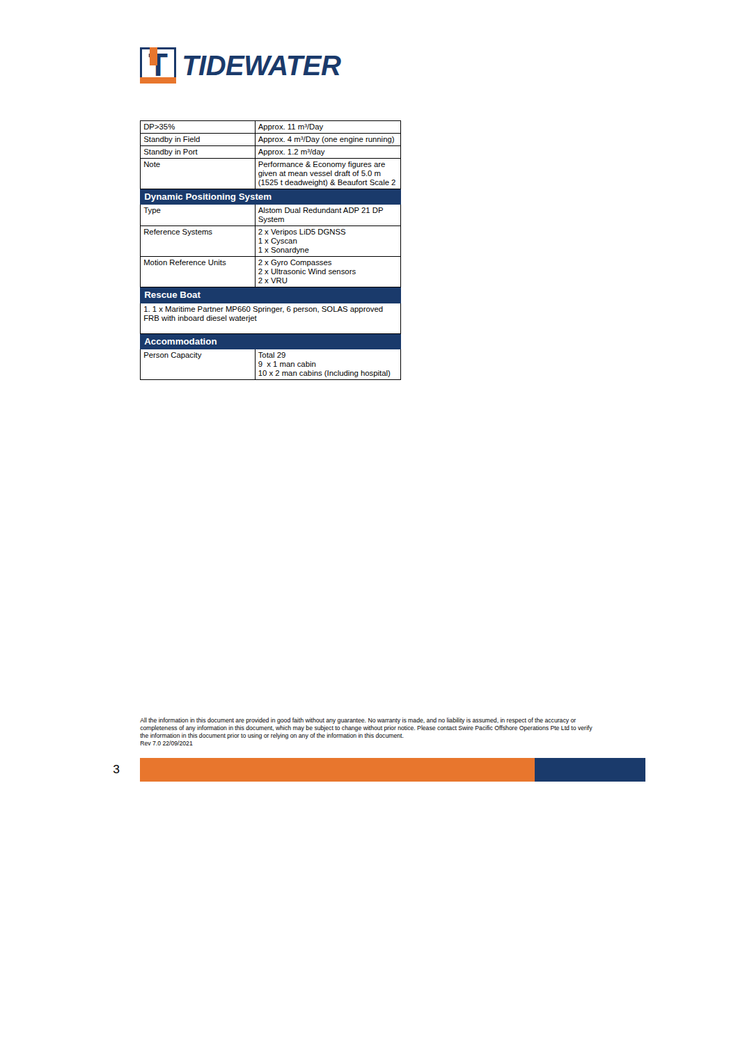T
TIDEWATER
| DP>35% | Approx. 11 m³/Day |
| Standby in Field | Approx. 4 m³/Day (one engine running) |
| Standby in Port | Approx. 1.2 m³/day |
| Note | Performance & Economy figures are given at mean vessel draft of 5.0 m (1525 t deadweight) & Beaufort Scale 2 |
| Dynamic Positioning System |
| Type | Alstom Dual Redundant ADP 21 DP System |
| Reference Systems | 2 x Veripos LiD5 DGNSS 1 x Cyscan 1 x Sonardyne |
| Motion Reference Units | 2 x Gyro Compasses 2 x Ultrasonic Wind sensors 2 x VRU |
| Rescue Boat |
| 1. 1 x Maritime Partner MP660 Springer, 6 person, SOLAS approved FRB with inboard diesel waterjet |
| Accommodation |
| Person Capacity | Total 29 9 x 1 man cabin 10 x 2 man cabins (Including hospital) |
All the information in this document are provided in good faith without any guarantee. No warranty is made, and no liability is assumed, in respect of the accuracy or completeness of any information in this document, which may be subject to change without prior notice. Please contact Swire Pacific Offshore Operations Pte Ltd to verify the information in this document prior to using or relying on any of the information in this document.
Rev 7.0 22/09/2021
3